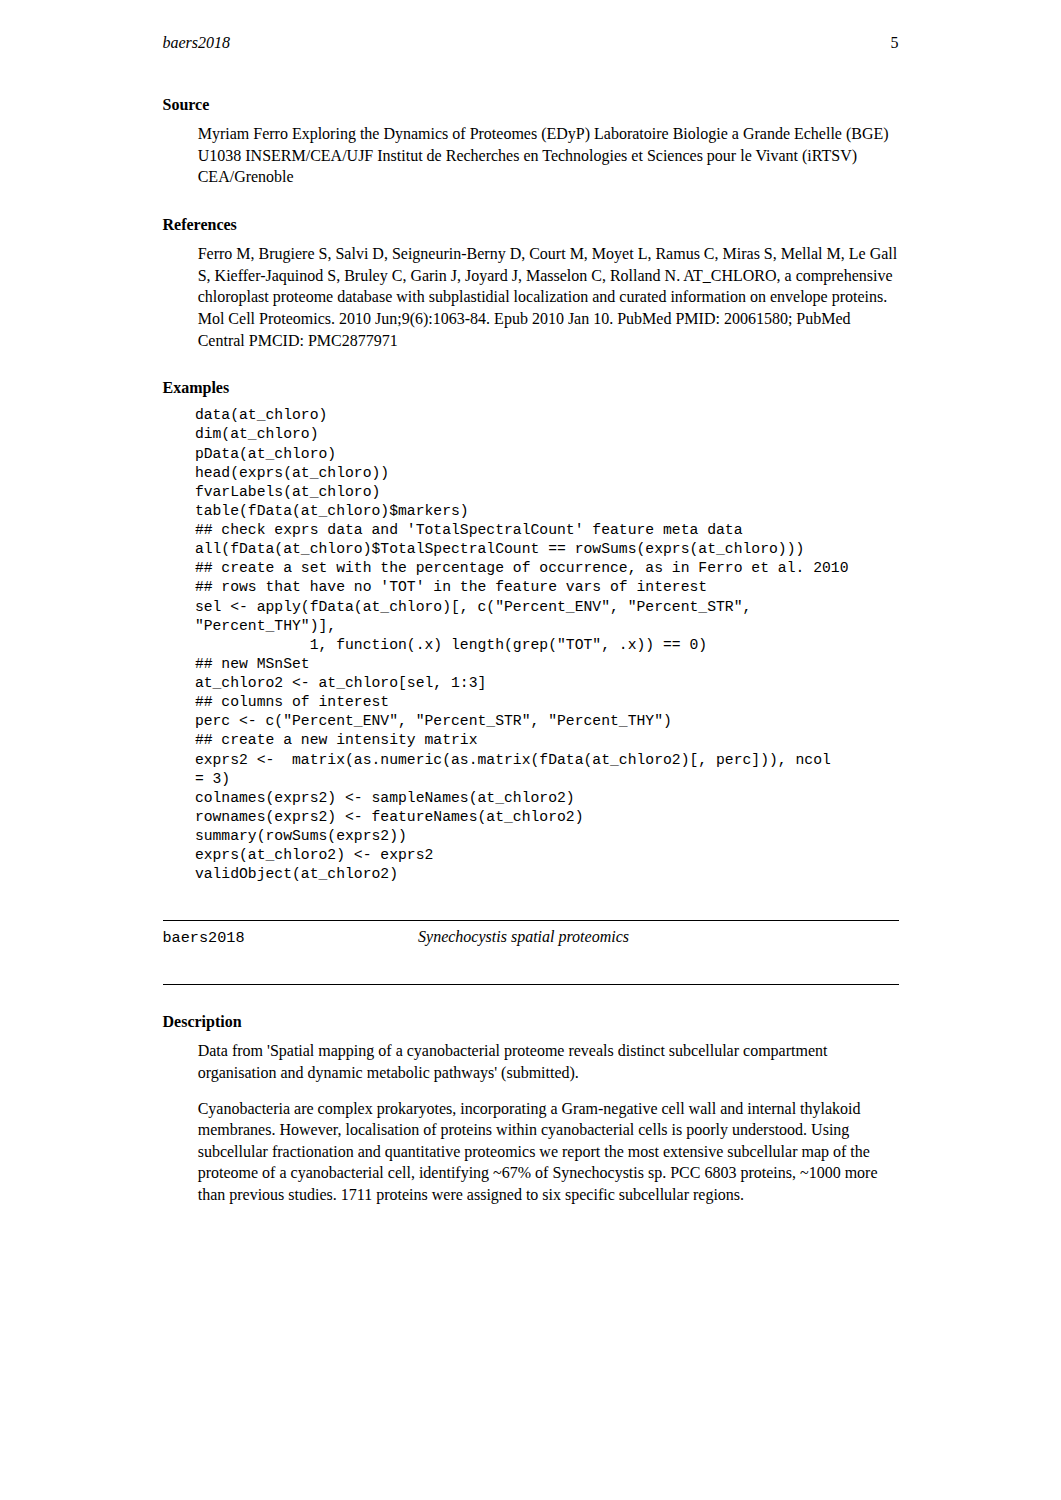baers2018 5
Source
Myriam Ferro Exploring the Dynamics of Proteomes (EDyP) Laboratoire Biologie a Grande Echelle (BGE) U1038 INSERM/CEA/UJF Institut de Recherches en Technologies et Sciences pour le Vivant (iRTSV) CEA/Grenoble
References
Ferro M, Brugiere S, Salvi D, Seigneurin-Berny D, Court M, Moyet L, Ramus C, Miras S, Mellal M, Le Gall S, Kieffer-Jaquinod S, Bruley C, Garin J, Joyard J, Masselon C, Rolland N. AT_CHLORO, a comprehensive chloroplast proteome database with subplastidial localization and curated information on envelope proteins. Mol Cell Proteomics. 2010 Jun;9(6):1063-84. Epub 2010 Jan 10. PubMed PMID: 20061580; PubMed Central PMCID: PMC2877971
Examples
data(at_chloro)
dim(at_chloro)
pData(at_chloro)
head(exprs(at_chloro))
fvarLabels(at_chloro)
table(fData(at_chloro)$markers)
## check exprs data and 'TotalSpectralCount' feature meta data
all(fData(at_chloro)$TotalSpectralCount == rowSums(exprs(at_chloro)))
## create a set with the percentage of occurrence, as in Ferro et al. 2010
## rows that have no 'TOT' in the feature vars of interest
sel <- apply(fData(at_chloro)[, c("Percent_ENV", "Percent_STR", "Percent_THY")],
             1, function(.x) length(grep("TOT", .x)) == 0)
## new MSnSet
at_chloro2 <- at_chloro[sel, 1:3]
## columns of interest
perc <- c("Percent_ENV", "Percent_STR", "Percent_THY")
## create a new intensity matrix
exprs2 <-  matrix(as.numeric(as.matrix(fData(at_chloro2)[, perc])), ncol
= 3)
colnames(exprs2) <- sampleNames(at_chloro2)
rownames(exprs2) <- featureNames(at_chloro2)
summary(rowSums(exprs2))
exprs(at_chloro2) <- exprs2
validObject(at_chloro2)
baers2018 Synechocystis spatial proteomics
Description
Data from 'Spatial mapping of a cyanobacterial proteome reveals distinct subcellular compartment organisation and dynamic metabolic pathways' (submitted).
Cyanobacteria are complex prokaryotes, incorporating a Gram-negative cell wall and internal thylakoid membranes. However, localisation of proteins within cyanobacterial cells is poorly understood. Using subcellular fractionation and quantitative proteomics we report the most extensive subcellular map of the proteome of a cyanobacterial cell, identifying ~67% of Synechocystis sp. PCC 6803 proteins, ~1000 more than previous studies. 1711 proteins were assigned to six specific subcellular regions.